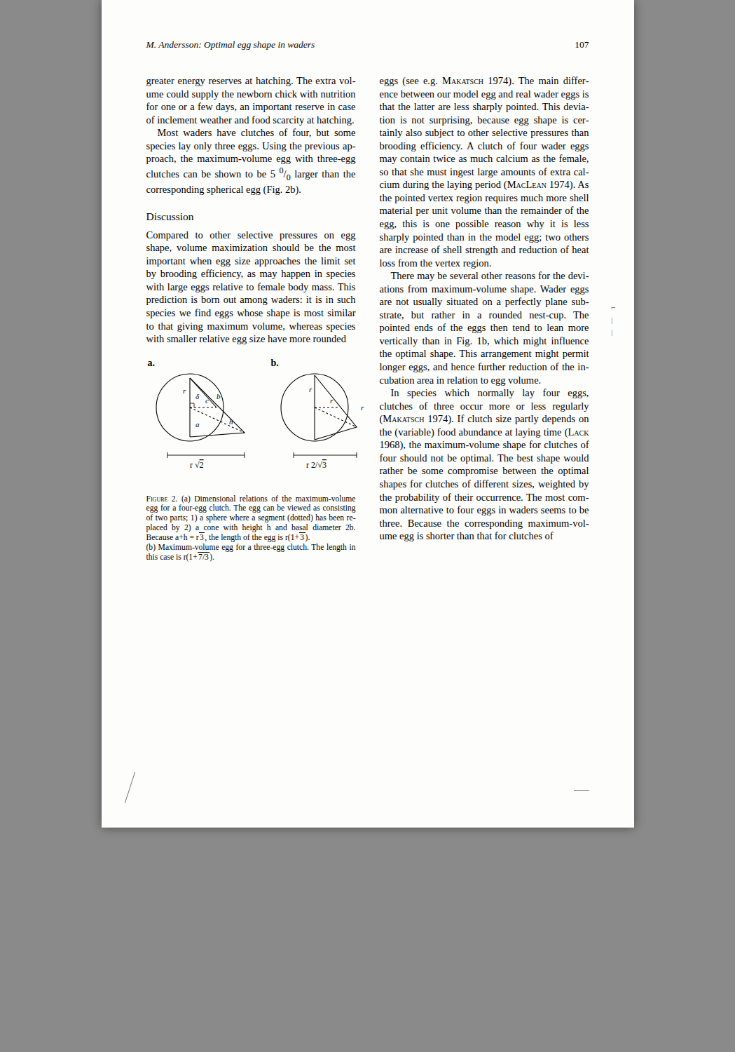M. Andersson: Optimal egg shape in waders 107
greater energy reserves at hatching. The extra volume could supply the newborn chick with nutrition for one or a few days, an important reserve in case of inclement weather and food scarcity at hatching.
Most waders have clutches of four, but some species lay only three eggs. Using the previous approach, the maximum-volume egg with three-egg clutches can be shown to be 5 0/0 larger than the corresponding spherical egg (Fig. 2b).
Discussion
Compared to other selective pressures on egg shape, volume maximization should be the most important when egg size approaches the limit set by brooding efficiency, as may happen in species with large eggs relative to female body mass. This prediction is born out among waders: it is in such species we find eggs whose shape is most similar to that giving maximum volume, whereas species with smaller relative egg size have more rounded
a. b. r δ c b h a r r r r √2 r 2/√3
Figure 2. (a) Dimensional relations of the maximum-volume egg for a four-egg clutch. The egg can be viewed as consisting of two parts; 1) a sphere where a segment (dotted) has been replaced by 2) a cone with height h and basal diameter 2b. Because a+h = r3, the length of the egg is r(1+3).
(b) Maximum-volume egg for a three-egg clutch. The length in this case is r(1+7/3).
eggs (see e.g. Makatsch 1974). The main difference between our model egg and real wader eggs is that the latter are less sharply pointed. This deviation is not surprising, because egg shape is certainly also subject to other selective pressures than brooding efficiency. A clutch of four wader eggs may contain twice as much calcium as the female, so that she must ingest large amounts of extra calcium during the laying period (MacLean 1974). As the pointed vertex region requires much more shell material per unit volume than the remainder of the egg, this is one possible reason why it is less sharply pointed than in the model egg; two others are increase of shell strength and reduction of heat loss from the vertex region.
There may be several other reasons for the deviations from maximum-volume shape. Wader eggs are not usually situated on a perfectly plane substrate, but rather in a rounded nest-cup. The pointed ends of the eggs then tend to lean more vertically than in Fig. 1b, which might influence the optimal shape. This arrangement might permit longer eggs, and hence further reduction of the incubation area in relation to egg volume.
In species which normally lay four eggs, clutches of three occur more or less regularly (Makatsch 1974). If clutch size partly depends on the (variable) food abundance at laying time (Lack 1968), the maximum-volume shape for clutches of four should not be optimal. The best shape would rather be some compromise between the optimal shapes for clutches of different sizes, weighted by the probability of their occurrence. The most common alternative to four eggs in waders seems to be three. Because the corresponding maximum-volume egg is shorter than that for clutches of
⌐
|
|